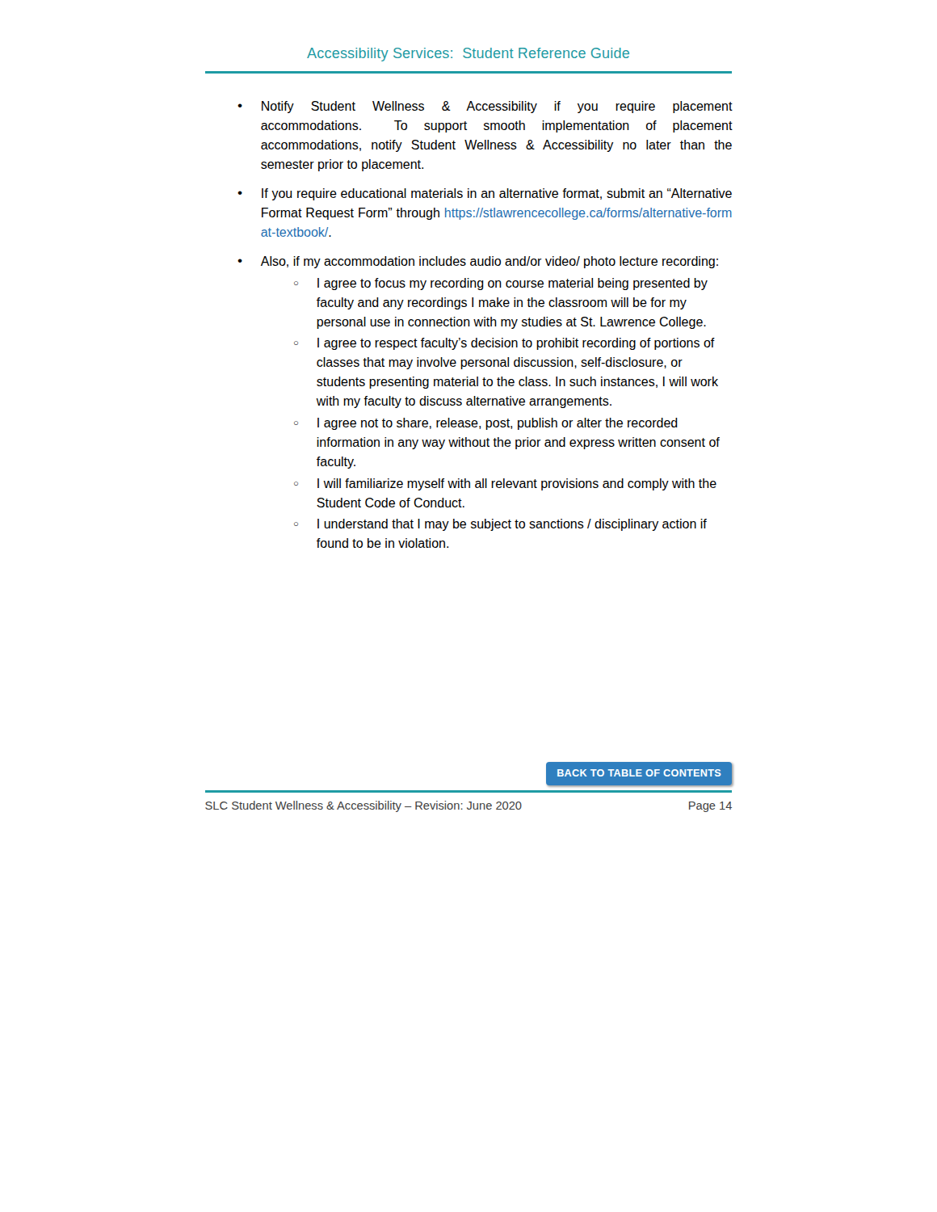Accessibility Services: Student Reference Guide
Notify Student Wellness & Accessibility if you require placement accommodations. To support smooth implementation of placement accommodations, notify Student Wellness & Accessibility no later than the semester prior to placement.
If you require educational materials in an alternative format, submit an “Alternative Format Request Form” through https://stlawrencecollege.ca/forms/alternative-format-textbook/.
Also, if my accommodation includes audio and/or video/ photo lecture recording:
I agree to focus my recording on course material being presented by faculty and any recordings I make in the classroom will be for my personal use in connection with my studies at St. Lawrence College.
I agree to respect faculty’s decision to prohibit recording of portions of classes that may involve personal discussion, self-disclosure, or students presenting material to the class. In such instances, I will work with my faculty to discuss alternative arrangements.
I agree not to share, release, post, publish or alter the recorded information in any way without the prior and express written consent of faculty.
I will familiarize myself with all relevant provisions and comply with the Student Code of Conduct.
I understand that I may be subject to sanctions / disciplinary action if found to be in violation.
Back to Table of Contents
SLC Student Wellness & Accessibility – Revision: June 2020 Page 14